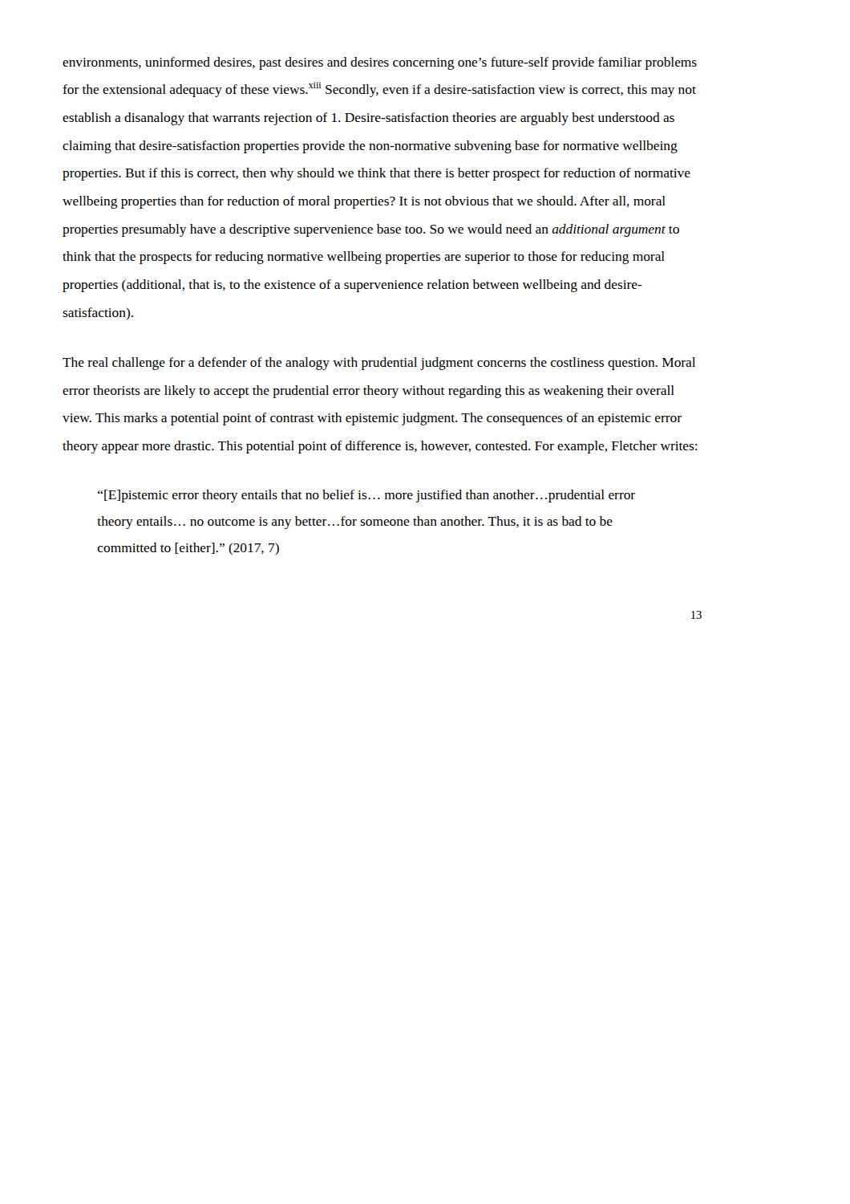environments, uninformed desires, past desires and desires concerning one’s future-self provide familiar problems for the extensional adequacy of these views.xiii Secondly, even if a desire-satisfaction view is correct, this may not establish a disanalogy that warrants rejection of 1. Desire-satisfaction theories are arguably best understood as claiming that desire-satisfaction properties provide the non-normative subvening base for normative wellbeing properties. But if this is correct, then why should we think that there is better prospect for reduction of normative wellbeing properties than for reduction of moral properties? It is not obvious that we should. After all, moral properties presumably have a descriptive supervenience base too. So we would need an additional argument to think that the prospects for reducing normative wellbeing properties are superior to those for reducing moral properties (additional, that is, to the existence of a supervenience relation between wellbeing and desire-satisfaction).
The real challenge for a defender of the analogy with prudential judgment concerns the costliness question. Moral error theorists are likely to accept the prudential error theory without regarding this as weakening their overall view. This marks a potential point of contrast with epistemic judgment. The consequences of an epistemic error theory appear more drastic. This potential point of difference is, however, contested. For example, Fletcher writes:
“[E]pistemic error theory entails that no belief is… more justified than another…prudential error theory entails… no outcome is any better…for someone than another. Thus, it is as bad to be committed to [either].” (2017, 7)
13